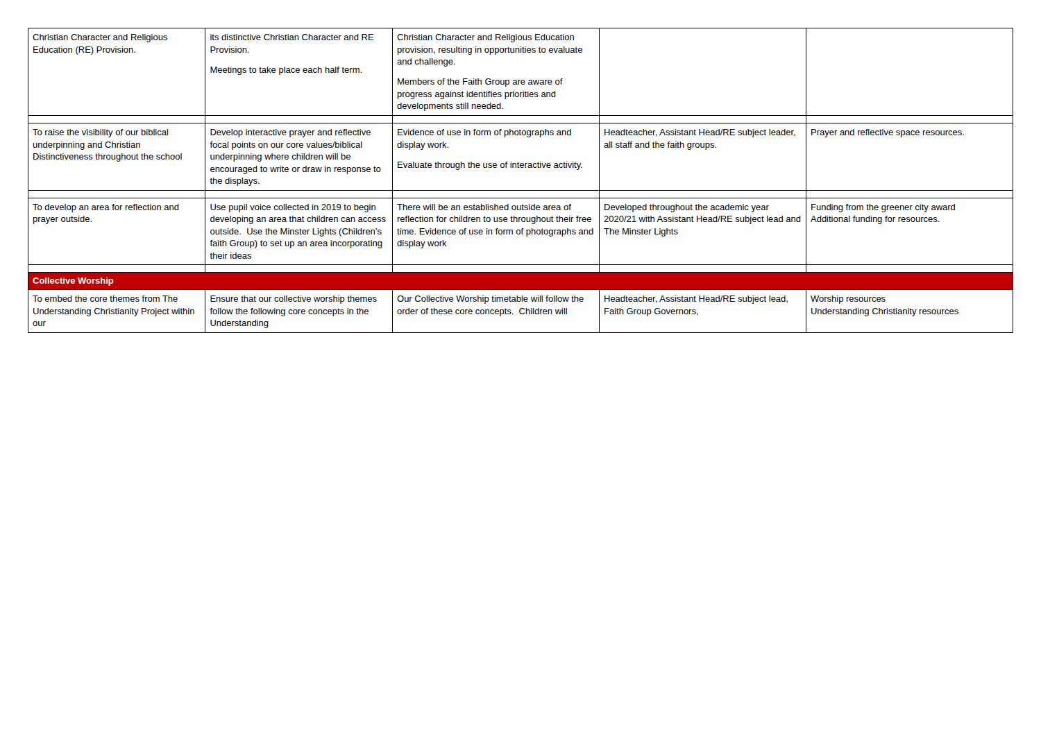| Christian Character and Religious Education (RE) Provision. | its distinctive Christian Character and RE Provision. Meetings to take place each half term. | Christian Character and Religious Education provision, resulting in opportunities to evaluate and challenge. Members of the Faith Group are aware of progress against identifies priorities and developments still needed. | | |
| To raise the visibility of our biblical underpinning and Christian Distinctiveness throughout the school | Develop interactive prayer and reflective focal points on our core values/biblical underpinning where children will be encouraged to write or draw in response to the displays. | Evidence of use in form of photographs and display work. Evaluate through the use of interactive activity. | Headteacher, Assistant Head/RE subject leader, all staff and the faith groups. | Prayer and reflective space resources. |
| To develop an area for reflection and prayer outside. | Use pupil voice collected in 2019 to begin developing an area that children can access outside. Use the Minster Lights (Children’s faith Group) to set up an area incorporating their ideas | There will be an established outside area of reflection for children to use throughout their free time. Evidence of use in form of photographs and display work | Developed throughout the academic year 2020/21 with Assistant Head/RE subject lead and The Minster Lights | Funding from the greener city award Additional funding for resources. |
| Collective Worship |
| To embed the core themes from The Understanding Christianity Project within our | Ensure that our collective worship themes follow the following core concepts in the Understanding | Our Collective Worship timetable will follow the order of these core concepts. Children will | Headteacher, Assistant Head/RE subject lead, Faith Group Governors, | Worship resources Understanding Christianity resources |